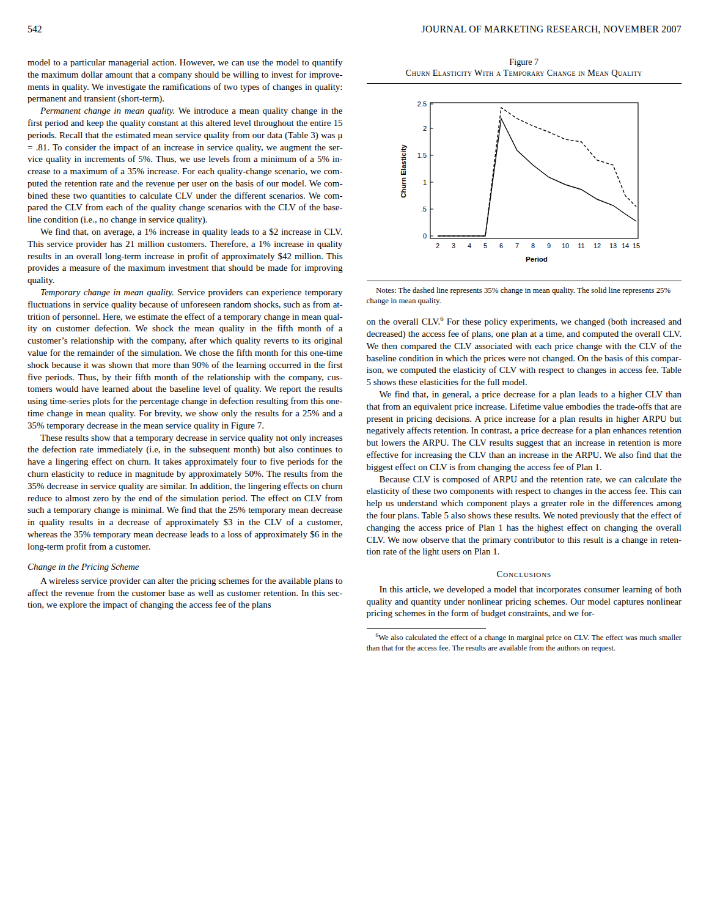542 JOURNAL OF MARKETING RESEARCH, NOVEMBER 2007
model to a particular managerial action. However, we can use the model to quantify the maximum dollar amount that a company should be willing to invest for improvements in quality. We investigate the ramifications of two types of changes in quality: permanent and transient (short-term).
Permanent change in mean quality. We introduce a mean quality change in the first period and keep the quality constant at this altered level throughout the entire 15 periods. Recall that the estimated mean service quality from our data (Table 3) was μ = .81. To consider the impact of an increase in service quality, we augment the service quality in increments of 5%. Thus, we use levels from a minimum of a 5% increase to a maximum of a 35% increase. For each quality-change scenario, we computed the retention rate and the revenue per user on the basis of our model. We combined these two quantities to calculate CLV under the different scenarios. We compared the CLV from each of the quality change scenarios with the CLV of the baseline condition (i.e., no change in service quality).
We find that, on average, a 1% increase in quality leads to a $2 increase in CLV. This service provider has 21 million customers. Therefore, a 1% increase in quality results in an overall long-term increase in profit of approximately $42 million. This provides a measure of the maximum investment that should be made for improving quality.
Temporary change in mean quality. Service providers can experience temporary fluctuations in service quality because of unforeseen random shocks, such as from attrition of personnel. Here, we estimate the effect of a temporary change in mean quality on customer defection. We shock the mean quality in the fifth month of a customer’s relationship with the company, after which quality reverts to its original value for the remainder of the simulation. We chose the fifth month for this one-time shock because it was shown that more than 90% of the learning occurred in the first five periods. Thus, by their fifth month of the relationship with the company, customers would have learned about the baseline level of quality. We report the results using time-series plots for the percentage change in defection resulting from this one-time change in mean quality. For brevity, we show only the results for a 25% and a 35% temporary decrease in the mean service quality in Figure 7.
These results show that a temporary decrease in service quality not only increases the defection rate immediately (i.e, in the subsequent month) but also continues to have a lingering effect on churn. It takes approximately four to five periods for the churn elasticity to reduce in magnitude by approximately 50%. The results from the 35% decrease in service quality are similar. In addition, the lingering effects on churn reduce to almost zero by the end of the simulation period. The effect on CLV from such a temporary change is minimal. We find that the 25% temporary mean decrease in quality results in a decrease of approximately $3 in the CLV of a customer, whereas the 35% temporary mean decrease leads to a loss of approximately $6 in the long-term profit from a customer.
Change in the Pricing Scheme
A wireless service provider can alter the pricing schemes for the available plans to affect the revenue from the customer base as well as customer retention. In this section, we explore the impact of changing the access fee of the plans
Figure 7 Churn Elasticity With a Temporary Change in Mean Quality
0 .5 1 1.5 2 2.5 2 3 4 5 6 7 8 9 10 11 12 13 14 15 Period Churn Elasticity
Notes: The dashed line represents 35% change in mean quality. The solid line represents 25% change in mean quality.
on the overall CLV.6 For these policy experiments, we changed (both increased and decreased) the access fee of plans, one plan at a time, and computed the overall CLV. We then compared the CLV associated with each price change with the CLV of the baseline condition in which the prices were not changed. On the basis of this comparison, we computed the elasticity of CLV with respect to changes in access fee. Table 5 shows these elasticities for the full model.
We find that, in general, a price decrease for a plan leads to a higher CLV than that from an equivalent price increase. Lifetime value embodies the trade-offs that are present in pricing decisions. A price increase for a plan results in higher ARPU but negatively affects retention. In contrast, a price decrease for a plan enhances retention but lowers the ARPU. The CLV results suggest that an increase in retention is more effective for increasing the CLV than an increase in the ARPU. We also find that the biggest effect on CLV is from changing the access fee of Plan 1.
Because CLV is composed of ARPU and the retention rate, we can calculate the elasticity of these two components with respect to changes in the access fee. This can help us understand which component plays a greater role in the differences among the four plans. Table 5 also shows these results. We noted previously that the effect of changing the access price of Plan 1 has the highest effect on changing the overall CLV. We now observe that the primary contributor to this result is a change in retention rate of the light users on Plan 1.
Conclusions
In this article, we developed a model that incorporates consumer learning of both quality and quantity under nonlinear pricing schemes. Our model captures nonlinear pricing schemes in the form of budget constraints, and we for-
6We also calculated the effect of a change in marginal price on CLV. The effect was much smaller than that for the access fee. The results are available from the authors on request.